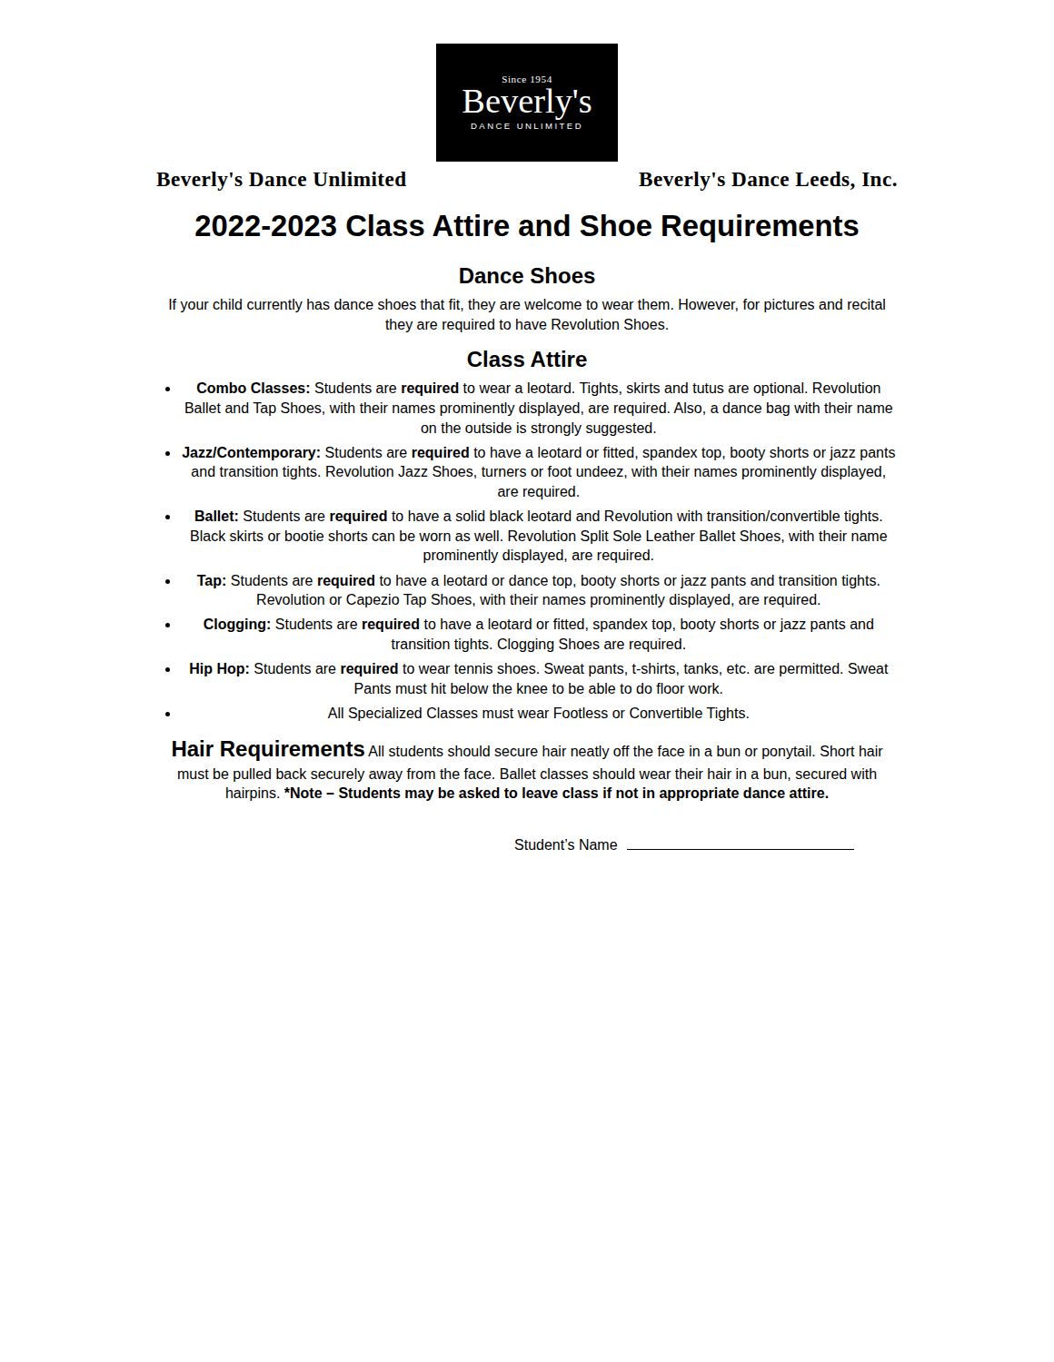Since 1954 Beverly's DANCE UNLIMITED
Beverly's Dance Unlimited Beverly's Dance Leeds, Inc.
2022-2023 Class Attire and Shoe Requirements
Dance Shoes
If your child currently has dance shoes that fit, they are welcome to wear them. However, for pictures and recital they are required to have Revolution Shoes.
Class Attire
Combo Classes: Students are required to wear a leotard. Tights, skirts and tutus are optional. Revolution Ballet and Tap Shoes, with their names prominently displayed, are required. Also, a dance bag with their name on the outside is strongly suggested.
Jazz/Contemporary: Students are required to have a leotard or fitted, spandex top, booty shorts or jazz pants and transition tights. Revolution Jazz Shoes, turners or foot undeez, with their names prominently displayed, are required.
Ballet: Students are required to have a solid black leotard and Revolution with transition/convertible tights. Black skirts or bootie shorts can be worn as well. Revolution Split Sole Leather Ballet Shoes, with their name prominently displayed, are required.
Tap: Students are required to have a leotard or dance top, booty shorts or jazz pants and transition tights. Revolution or Capezio Tap Shoes, with their names prominently displayed, are required.
Clogging: Students are required to have a leotard or fitted, spandex top, booty shorts or jazz pants and transition tights. Clogging Shoes are required.
Hip Hop: Students are required to wear tennis shoes. Sweat pants, t-shirts, tanks, etc. are permitted. Sweat Pants must hit below the knee to be able to do floor work.
All Specialized Classes must wear Footless or Convertible Tights.
Hair Requirements All students should secure hair neatly off the face in a bun or ponytail. Short hair must be pulled back securely away from the face. Ballet classes should wear their hair in a bun, secured with hairpins. *Note – Students may be asked to leave class if not in appropriate dance attire.
Student’s Name